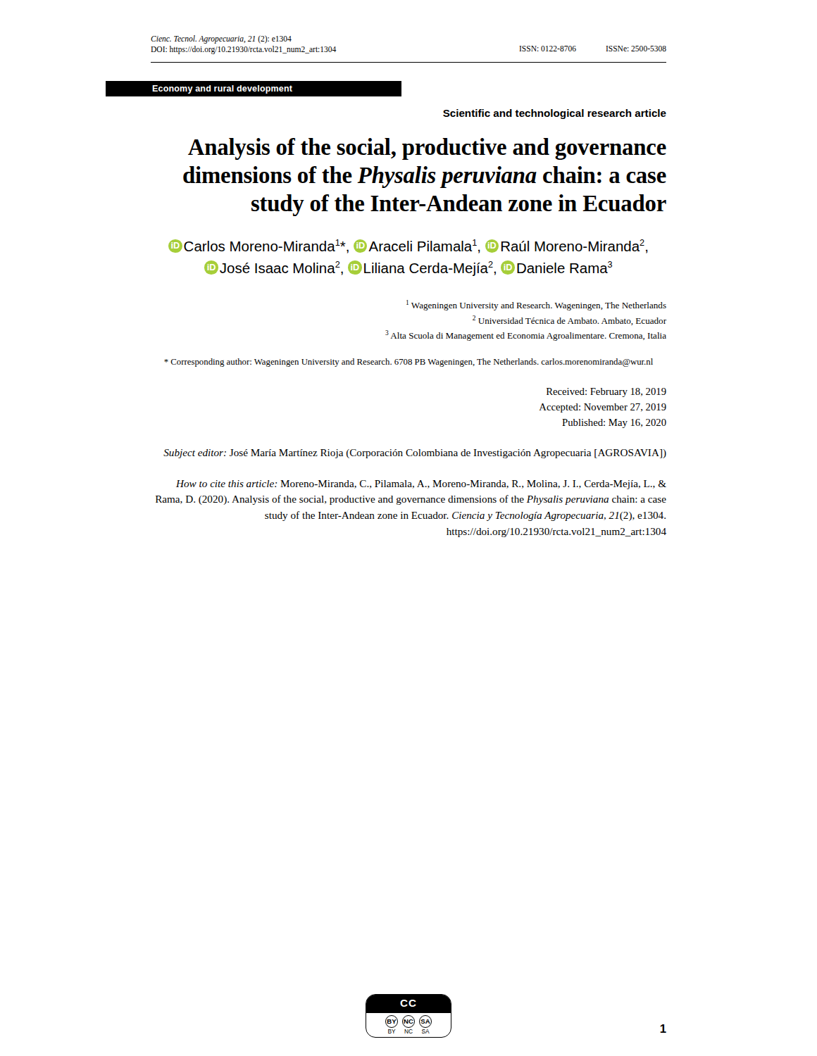Cienc. Tecnol. Agropecuaria, 21 (2): e1304
DOI: https://doi.org/10.21930/rcta.vol21_num2_art:1304
ISSN: 0122-8706
ISSNe: 2500-5308
Economy and rural development
Scientific and technological research article
Analysis of the social, productive and governance dimensions of the Physalis peruviana chain: a case study of the Inter-Andean zone in Ecuador
Carlos Moreno-Miranda1*, Araceli Pilamala1, Raúl Moreno-Miranda2, José Isaac Molina2, Liliana Cerda-Mejía2, Daniele Rama3
1 Wageningen University and Research. Wageningen, The Netherlands 2 Universidad Técnica de Ambato. Ambato, Ecuador 3 Alta Scuola di Management ed Economia Agroalimentare. Cremona, Italia
* Corresponding author: Wageningen University and Research. 6708 PB Wageningen, The Netherlands. carlos.morenomiranda@wur.nl
Received: February 18, 2019
Accepted: November 27, 2019
Published: May 16, 2020
Subject editor: José María Martínez Rioja (Corporación Colombiana de Investigación Agropecuaria [AGROSAVIA])
How to cite this article: Moreno-Miranda, C., Pilamala, A., Moreno-Miranda, R., Molina, J. I., Cerda-Mejía, L., & Rama, D. (2020). Analysis of the social, productive and governance dimensions of the Physalis peruviana chain: a case study of the Inter-Andean zone in Ecuador. Ciencia y Tecnología Agropecuaria, 21(2), e1304. https://doi.org/10.21930/rcta.vol21_num2_art:1304
CC
BYBY NCNC SASA
1